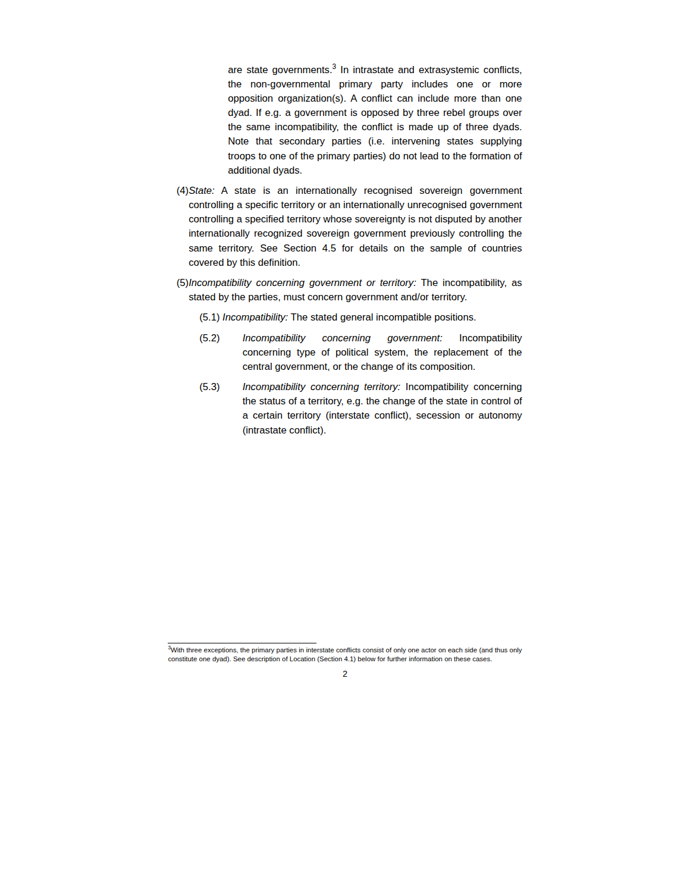are state governments.3 In intrastate and extrasystemic conflicts, the non-governmental primary party includes one or more opposition organization(s). A conflict can include more than one dyad. If e.g. a government is opposed by three rebel groups over the same incompatibility, the conflict is made up of three dyads. Note that secondary parties (i.e. intervening states supplying troops to one of the primary parties) do not lead to the formation of additional dyads.
(4) State: A state is an internationally recognised sovereign government controlling a specific territory or an internationally unrecognised government controlling a specified territory whose sovereignty is not disputed by another internationally recognized sovereign government previously controlling the same territory. See Section 4.5 for details on the sample of countries covered by this definition.
(5) Incompatibility concerning government or territory: The incompatibility, as stated by the parties, must concern government and/or territory.
(5.1) Incompatibility: The stated general incompatible positions.
(5.2) Incompatibility concerning government: Incompatibility concerning type of political system, the replacement of the central government, or the change of its composition.
(5.3) Incompatibility concerning territory: Incompatibility concerning the status of a territory, e.g. the change of the state in control of a certain territory (interstate conflict), secession or autonomy (intrastate conflict).
3With three exceptions, the primary parties in interstate conflicts consist of only one actor on each side (and thus only constitute one dyad). See description of Location (Section 4.1) below for further information on these cases.
2